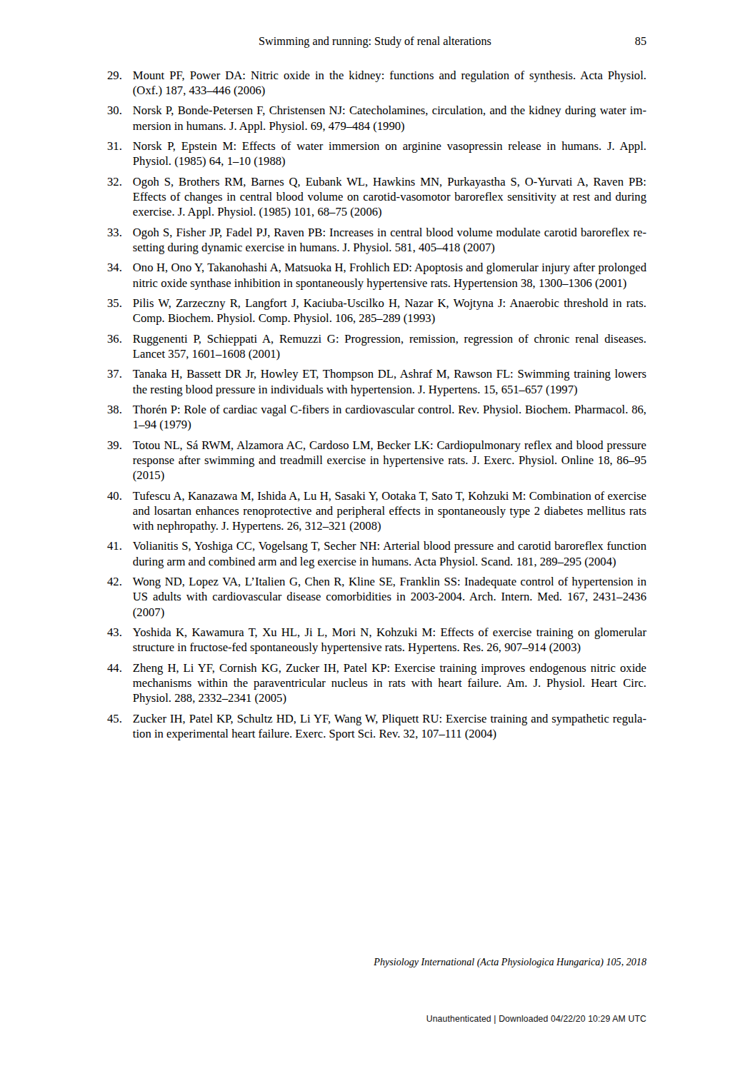Swimming and running: Study of renal alterations
85
29. Mount PF, Power DA: Nitric oxide in the kidney: functions and regulation of synthesis. Acta Physiol. (Oxf.) 187, 433–446 (2006)
30. Norsk P, Bonde-Petersen F, Christensen NJ: Catecholamines, circulation, and the kidney during water immersion in humans. J. Appl. Physiol. 69, 479–484 (1990)
31. Norsk P, Epstein M: Effects of water immersion on arginine vasopressin release in humans. J. Appl. Physiol. (1985) 64, 1–10 (1988)
32. Ogoh S, Brothers RM, Barnes Q, Eubank WL, Hawkins MN, Purkayastha S, O-Yurvati A, Raven PB: Effects of changes in central blood volume on carotid-vasomotor baroreflex sensitivity at rest and during exercise. J. Appl. Physiol. (1985) 101, 68–75 (2006)
33. Ogoh S, Fisher JP, Fadel PJ, Raven PB: Increases in central blood volume modulate carotid baroreflex resetting during dynamic exercise in humans. J. Physiol. 581, 405–418 (2007)
34. Ono H, Ono Y, Takanohashi A, Matsuoka H, Frohlich ED: Apoptosis and glomerular injury after prolonged nitric oxide synthase inhibition in spontaneously hypertensive rats. Hypertension 38, 1300–1306 (2001)
35. Pilis W, Zarzeczny R, Langfort J, Kaciuba-Uscilko H, Nazar K, Wojtyna J: Anaerobic threshold in rats. Comp. Biochem. Physiol. Comp. Physiol. 106, 285–289 (1993)
36. Ruggenenti P, Schieppati A, Remuzzi G: Progression, remission, regression of chronic renal diseases. Lancet 357, 1601–1608 (2001)
37. Tanaka H, Bassett DR Jr, Howley ET, Thompson DL, Ashraf M, Rawson FL: Swimming training lowers the resting blood pressure in individuals with hypertension. J. Hypertens. 15, 651–657 (1997)
38. Thorén P: Role of cardiac vagal C-fibers in cardiovascular control. Rev. Physiol. Biochem. Pharmacol. 86, 1–94 (1979)
39. Totou NL, Sá RWM, Alzamora AC, Cardoso LM, Becker LK: Cardiopulmonary reflex and blood pressure response after swimming and treadmill exercise in hypertensive rats. J. Exerc. Physiol. Online 18, 86–95 (2015)
40. Tufescu A, Kanazawa M, Ishida A, Lu H, Sasaki Y, Ootaka T, Sato T, Kohzuki M: Combination of exercise and losartan enhances renoprotective and peripheral effects in spontaneously type 2 diabetes mellitus rats with nephropathy. J. Hypertens. 26, 312–321 (2008)
41. Volianitis S, Yoshiga CC, Vogelsang T, Secher NH: Arterial blood pressure and carotid baroreflex function during arm and combined arm and leg exercise in humans. Acta Physiol. Scand. 181, 289–295 (2004)
42. Wong ND, Lopez VA, L’Italien G, Chen R, Kline SE, Franklin SS: Inadequate control of hypertension in US adults with cardiovascular disease comorbidities in 2003-2004. Arch. Intern. Med. 167, 2431–2436 (2007)
43. Yoshida K, Kawamura T, Xu HL, Ji L, Mori N, Kohzuki M: Effects of exercise training on glomerular structure in fructose-fed spontaneously hypertensive rats. Hypertens. Res. 26, 907–914 (2003)
44. Zheng H, Li YF, Cornish KG, Zucker IH, Patel KP: Exercise training improves endogenous nitric oxide mechanisms within the paraventricular nucleus in rats with heart failure. Am. J. Physiol. Heart Circ. Physiol. 288, 2332–2341 (2005)
45. Zucker IH, Patel KP, Schultz HD, Li YF, Wang W, Pliquett RU: Exercise training and sympathetic regulation in experimental heart failure. Exerc. Sport Sci. Rev. 32, 107–111 (2004)
Physiology International (Acta Physiologica Hungarica) 105, 2018
Unauthenticated | Downloaded 04/22/20 10:29 AM UTC